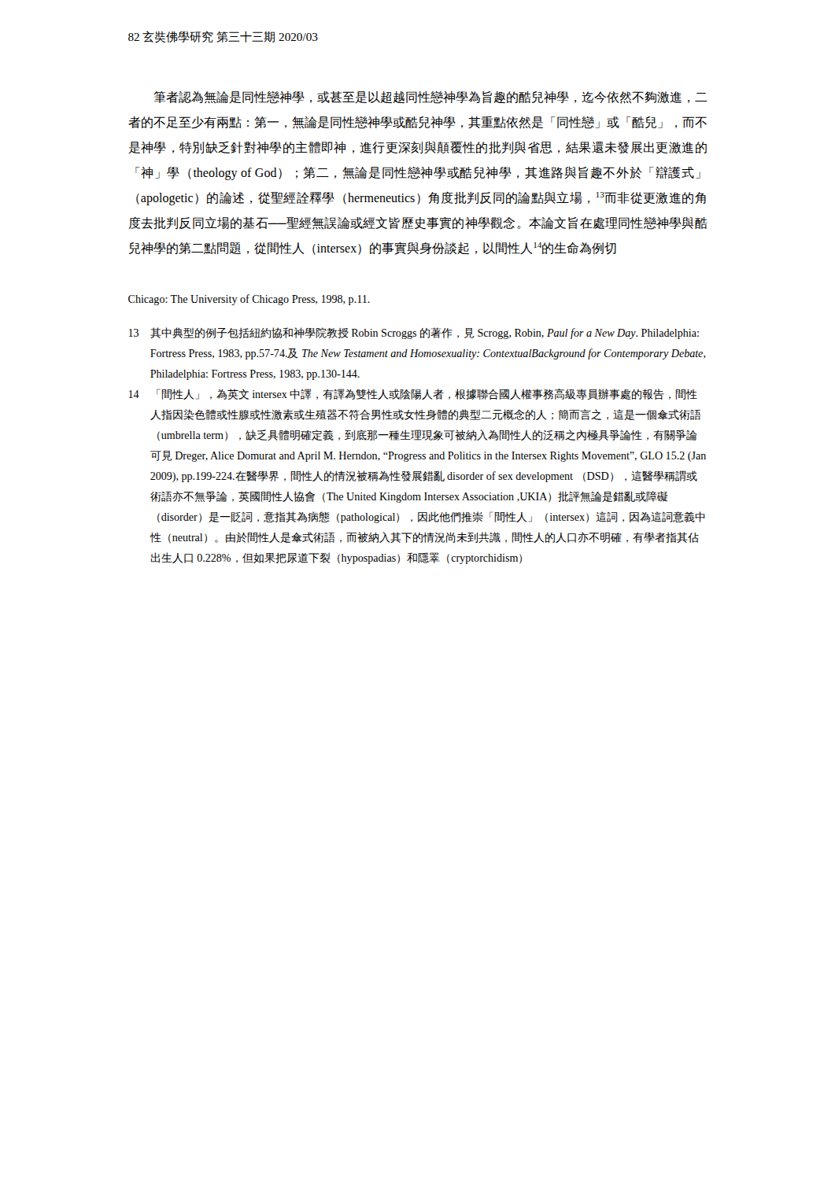82 玄奘佛學研究 第三十三期 2020/03
筆者認為無論是同性戀神學，或甚至是以超越同性戀神學為旨趣的酷兒神學，迄今依然不夠激進，二者的不足至少有兩點：第一，無論是同性戀神學或酷兒神學，其重點依然是「同性戀」或「酷兒」，而不是神學，特別缺乏針對神學的主體即神，進行更深刻與顛覆性的批判與省思，結果還未發展出更激進的「神」學（theology of God）；第二，無論是同性戀神學或酷兒神學，其進路與旨趣不外於「辯護式」（apologetic）的論述，從聖經詮釋學（hermeneutics）角度批判反同的論點與立場，13而非從更激進的角度去批判反同立場的基石──聖經無誤論或經文皆歷史事實的神學觀念。本論文旨在處理同性戀神學與酷兒神學的第二點問題，從間性人（intersex）的事實與身份談起，以間性人14的生命為例切
Chicago: The University of Chicago Press, 1998, p.11.
13
其中典型的例子包括紐約協和神學院教授 Robin Scroggs 的著作，見 Scrogg, Robin, Paul for a New Day. Philadelphia: Fortress Press, 1983, pp.57-74.及 The New Testament and Homosexuality: ContextualBackground for Contemporary Debate, Philadelphia: Fortress Press, 1983, pp.130-144.
14
「間性人」，為英文 intersex 中譯，有譯為雙性人或陰陽人者，根據聯合國人權事務高級專員辦事處的報告，間性人指因染色體或性腺或性激素或生殖器不符合男性或女性身體的典型二元概念的人；簡而言之，這是一個傘式術語（umbrella term），缺乏具體明確定義，到底那一種生理現象可被納入為間性人的泛稱之內極具爭論性，有關爭論可見 Dreger, Alice Domurat and April M. Herndon, “Progress and Politics in the Intersex Rights Movement”, GLO 15.2 (Jan 2009), pp.199-224.在醫學界，間性人的情況被稱為性發展錯亂 disorder of sex development （DSD），這醫學稱謂或術語亦不無爭論，英國間性人協會（The United Kingdom Intersex Association ,UKIA）批評無論是錯亂或障礙（disorder）是一貶詞，意指其為病態（pathological），因此他們推崇「間性人」（intersex）這詞，因為這詞意義中性（neutral）。由於間性人是傘式術語，而被納入其下的情況尚未到共識，間性人的人口亦不明確，有學者指其佔出生人口 0.228%，但如果把尿道下裂（hypospadias）和隱睪（cryptorchidism）